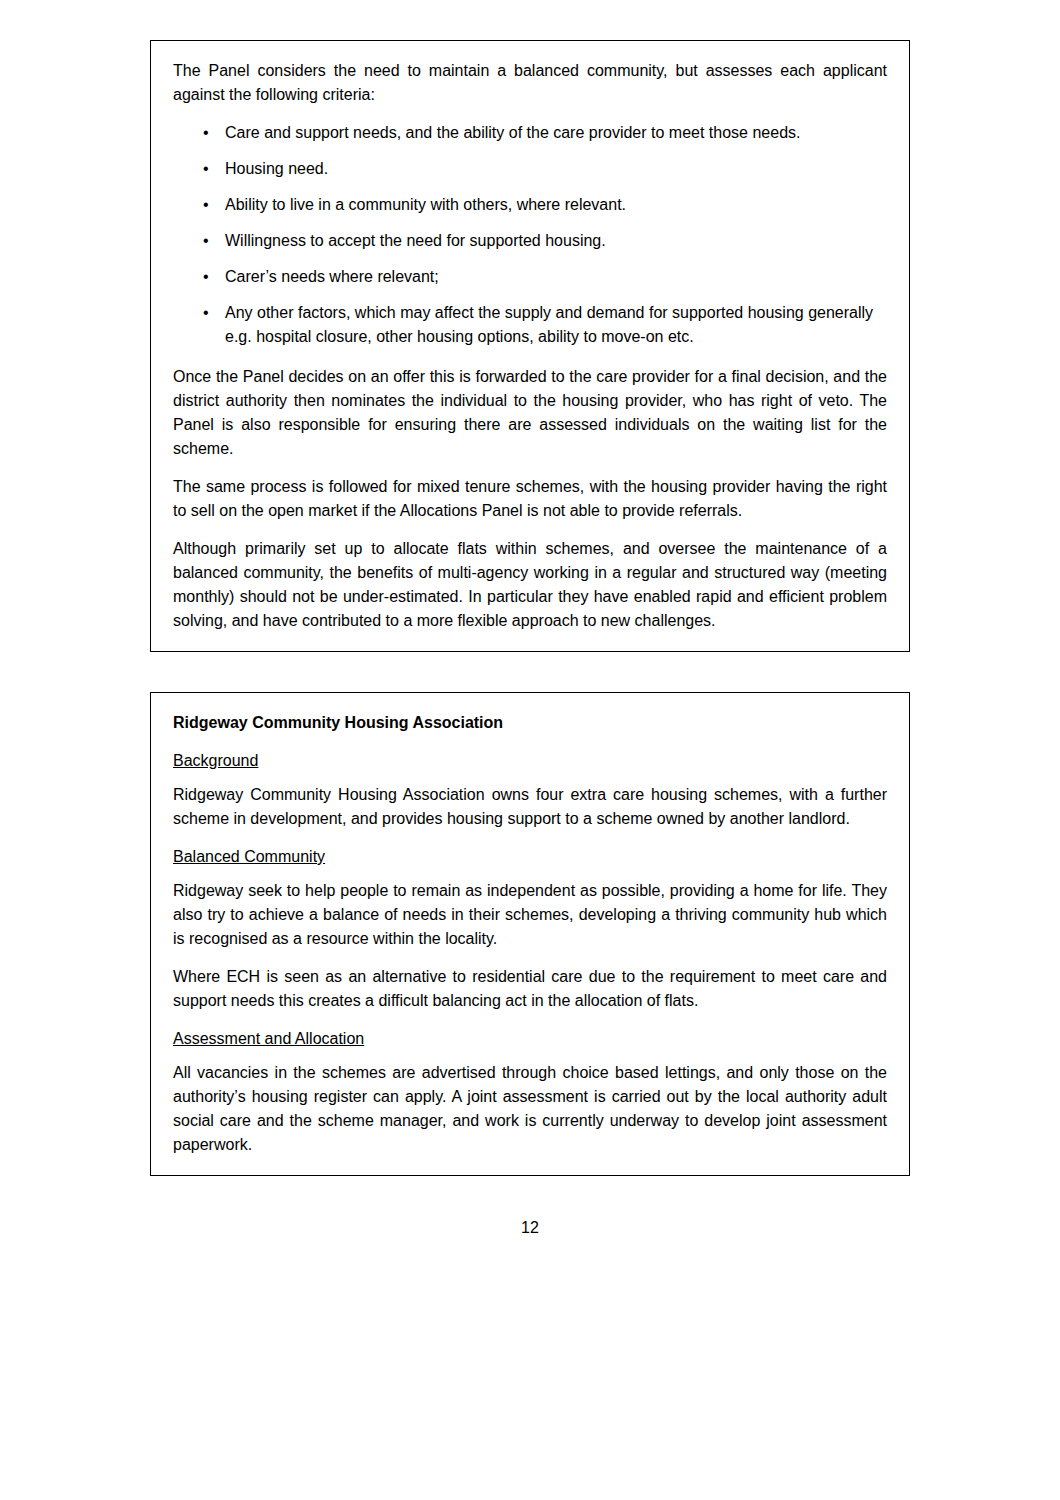The Panel considers the need to maintain a balanced community, but assesses each applicant against the following criteria:
Care and support needs, and the ability of the care provider to meet those needs.
Housing need.
Ability to live in a community with others, where relevant.
Willingness to accept the need for supported housing.
Carer’s needs where relevant;
Any other factors, which may affect the supply and demand for supported housing generally e.g. hospital closure, other housing options, ability to move-on etc.
Once the Panel decides on an offer this is forwarded to the care provider for a final decision, and the district authority then nominates the individual to the housing provider, who has right of veto. The Panel is also responsible for ensuring there are assessed individuals on the waiting list for the scheme.
The same process is followed for mixed tenure schemes, with the housing provider having the right to sell on the open market if the Allocations Panel is not able to provide referrals.
Although primarily set up to allocate flats within schemes, and oversee the maintenance of a balanced community, the benefits of multi-agency working in a regular and structured way (meeting monthly) should not be under-estimated. In particular they have enabled rapid and efficient problem solving, and have contributed to a more flexible approach to new challenges.
Ridgeway Community Housing Association
Background
Ridgeway Community Housing Association owns four extra care housing schemes, with a further scheme in development, and provides housing support to a scheme owned by another landlord.
Balanced Community
Ridgeway seek to help people to remain as independent as possible, providing a home for life. They also try to achieve a balance of needs in their schemes, developing a thriving community hub which is recognised as a resource within the locality.
Where ECH is seen as an alternative to residential care due to the requirement to meet care and support needs this creates a difficult balancing act in the allocation of flats.
Assessment and Allocation
All vacancies in the schemes are advertised through choice based lettings, and only those on the authority’s housing register can apply. A joint assessment is carried out by the local authority adult social care and the scheme manager, and work is currently underway to develop joint assessment paperwork.
12